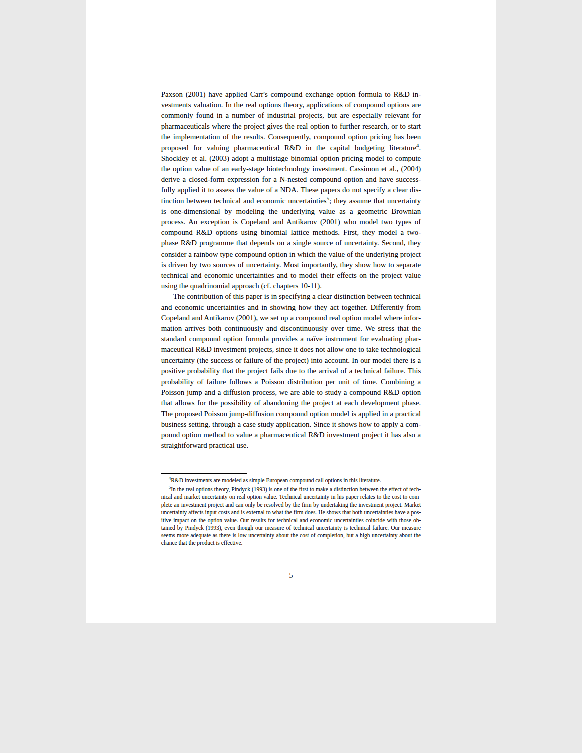Paxson (2001) have applied Carr's compound exchange option formula to R&D investments valuation. In the real options theory, applications of compound options are commonly found in a number of industrial projects, but are especially relevant for pharmaceuticals where the project gives the real option to further research, or to start the implementation of the results. Consequently, compound option pricing has been proposed for valuing pharmaceutical R&D in the capital budgeting literature4. Shockley et al. (2003) adopt a multistage binomial option pricing model to compute the option value of an early-stage biotechnology investment. Cassimon et al., (2004) derive a closed-form expression for a N-nested compound option and have successfully applied it to assess the value of a NDA. These papers do not specify a clear distinction between technical and economic uncertainties5; they assume that uncertainty is one-dimensional by modeling the underlying value as a geometric Brownian process. An exception is Copeland and Antikarov (2001) who model two types of compound R&D options using binomial lattice methods. First, they model a two-phase R&D programme that depends on a single source of uncertainty. Second, they consider a rainbow type compound option in which the value of the underlying project is driven by two sources of uncertainty. Most importantly, they show how to separate technical and economic uncertainties and to model their effects on the project value using the quadrinomial approach (cf. chapters 10-11).
The contribution of this paper is in specifying a clear distinction between technical and economic uncertainties and in showing how they act together. Differently from Copeland and Antikarov (2001), we set up a compound real option model where information arrives both continuously and discontinuously over time. We stress that the standard compound option formula provides a naïve instrument for evaluating pharmaceutical R&D investment projects, since it does not allow one to take technological uncertainty (the success or failure of the project) into account. In our model there is a positive probability that the project fails due to the arrival of a technical failure. This probability of failure follows a Poisson distribution per unit of time. Combining a Poisson jump and a diffusion process, we are able to study a compound R&D option that allows for the possibility of abandoning the project at each development phase. The proposed Poisson jump-diffusion compound option model is applied in a practical business setting, through a case study application. Since it shows how to apply a compound option method to value a pharmaceutical R&D investment project it has also a straightforward practical use.
4R&D investments are modeled as simple European compound call options in this literature.
5In the real options theory, Pindyck (1993) is one of the first to make a distinction between the effect of technical and market uncertainty on real option value. Technical uncertainty in his paper relates to the cost to complete an investment project and can only be resolved by the firm by undertaking the investment project. Market uncertainty affects input costs and is external to what the firm does. He shows that both uncertainties have a positive impact on the option value. Our results for technical and economic uncertainties coincide with those obtained by Pindyck (1993), even though our measure of technical uncertainty is technical failure. Our measure seems more adequate as there is low uncertainty about the cost of completion, but a high uncertainty about the chance that the product is effective.
5